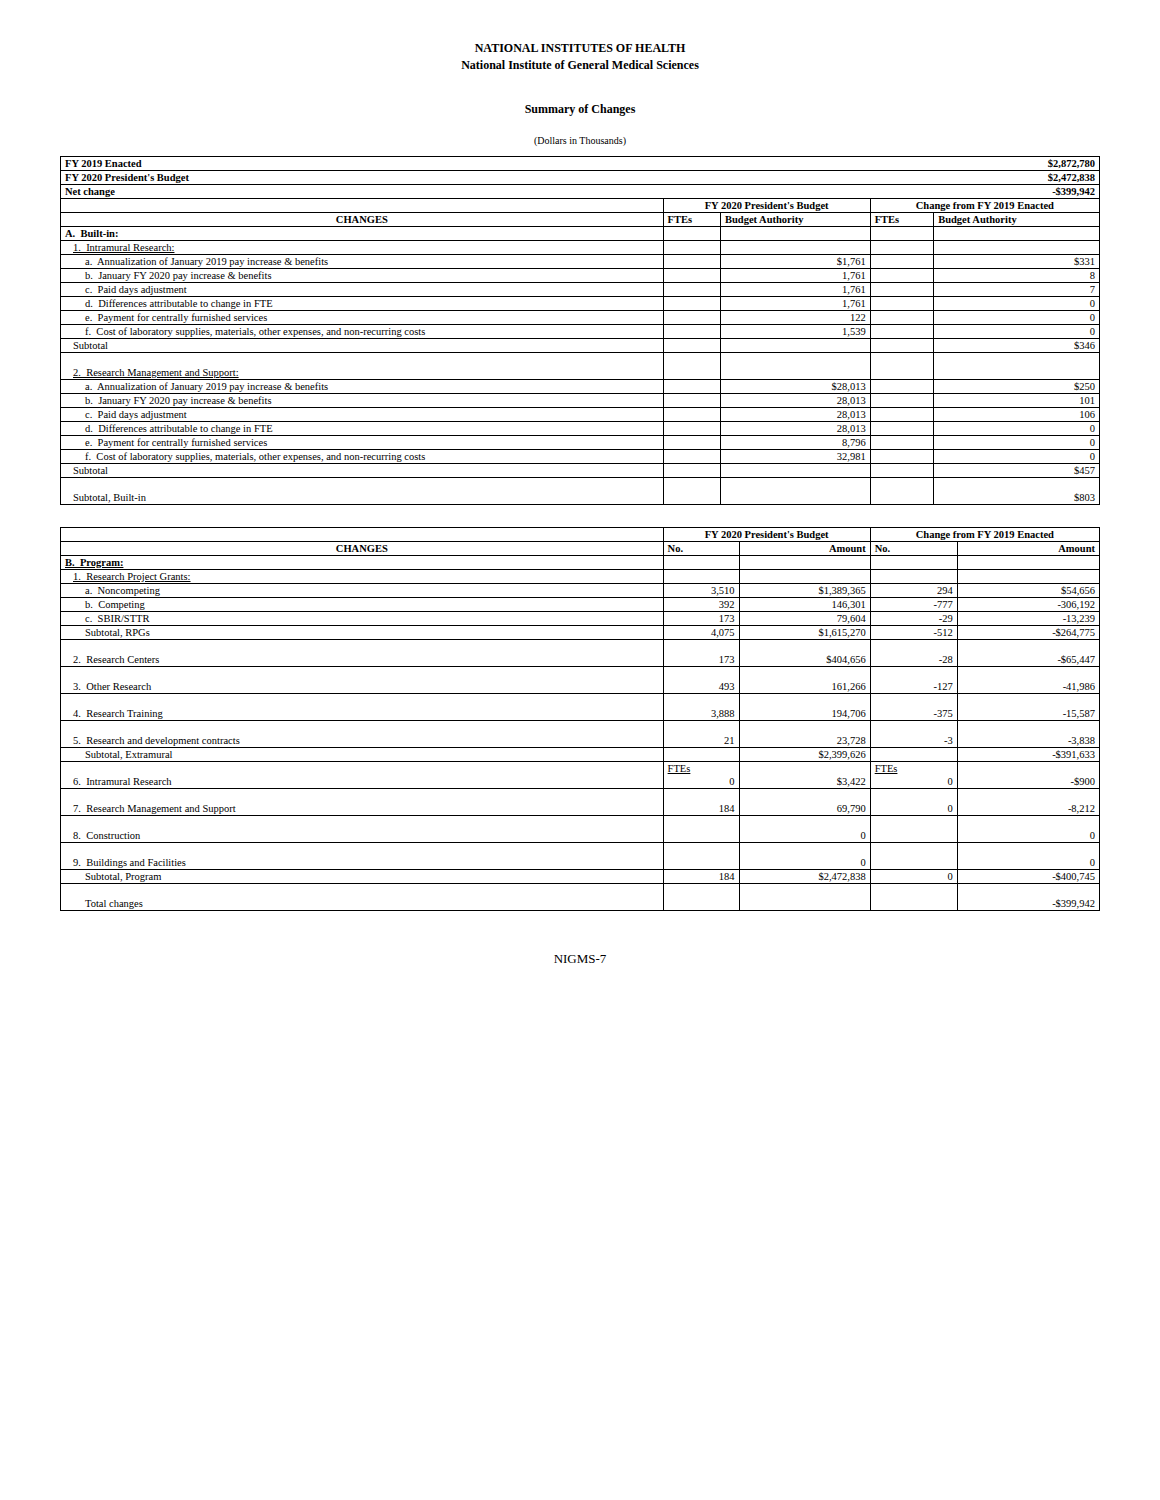NATIONAL INSTITUTES OF HEALTH
National Institute of General Medical Sciences
Summary of Changes
(Dollars in Thousands)
| FY 2019 Enacted | | | | $2,872,780 |
| FY 2020 President's Budget | | | | $2,472,838 |
| Net change | | | | -$399,942 |
| | FY 2020 President's Budget | Change from FY 2019 Enacted |
| CHANGES | FTEs | Budget Authority | FTEs | Budget Authority |
| A. Built-in: | | | | |
| 1. Intramural Research: | | | | |
| a. Annualization of January 2019 pay increase & benefits | | $1,761 | | $331 |
| b. January FY 2020 pay increase & benefits | | 1,761 | | 8 |
| c. Paid days adjustment | | 1,761 | | 7 |
| d. Differences attributable to change in FTE | | 1,761 | | 0 |
| e. Payment for centrally furnished services | | 122 | | 0 |
| f. Cost of laboratory supplies, materials, other expenses, and non-recurring costs | | 1,539 | | 0 |
| Subtotal | | | | $346 |
| 2. Research Management and Support: | | | | |
| a. Annualization of January 2019 pay increase & benefits | | $28,013 | | $250 |
| b. January FY 2020 pay increase & benefits | | 28,013 | | 101 |
| c. Paid days adjustment | | 28,013 | | 106 |
| d. Differences attributable to change in FTE | | 28,013 | | 0 |
| e. Payment for centrally furnished services | | 8,796 | | 0 |
| f. Cost of laboratory supplies, materials, other expenses, and non-recurring costs | | 32,981 | | 0 |
| Subtotal | | | | $457 |
| Subtotal, Built-in | | | | $803 |
| | FY 2020 President's Budget | Change from FY 2019 Enacted |
| CHANGES | No. | Amount | No. | Amount |
| B. Program: | | | | |
| 1. Research Project Grants: | | | | |
| a. Noncompeting | 3,510 | $1,389,365 | 294 | $54,656 |
| b. Competing | 392 | 146,301 | -777 | -306,192 |
| c. SBIR/STTR | 173 | 79,604 | -29 | -13,239 |
| Subtotal, RPGs | 4,075 | $1,615,270 | -512 | -$264,775 |
| 2. Research Centers | 173 | $404,656 | -28 | -$65,447 |
| 3. Other Research | 493 | 161,266 | -127 | -41,986 |
| 4. Research Training | 3,888 | 194,706 | -375 | -15,587 |
| 5. Research and development contracts | 21 | 23,728 | -3 | -3,838 |
| Subtotal, Extramural | | $2,399,626 | | -$391,633 |
| | FTEs | | FTEs | |
| 6. Intramural Research | 0 | $3,422 | 0 | -$900 |
| 7. Research Management and Support | 184 | 69,790 | 0 | -8,212 |
| 8. Construction | | 0 | | 0 |
| 9. Buildings and Facilities | | 0 | | 0 |
| Subtotal, Program | 184 | $2,472,838 | 0 | -$400,745 |
| Total changes | | | | -$399,942 |
NIGMS-7